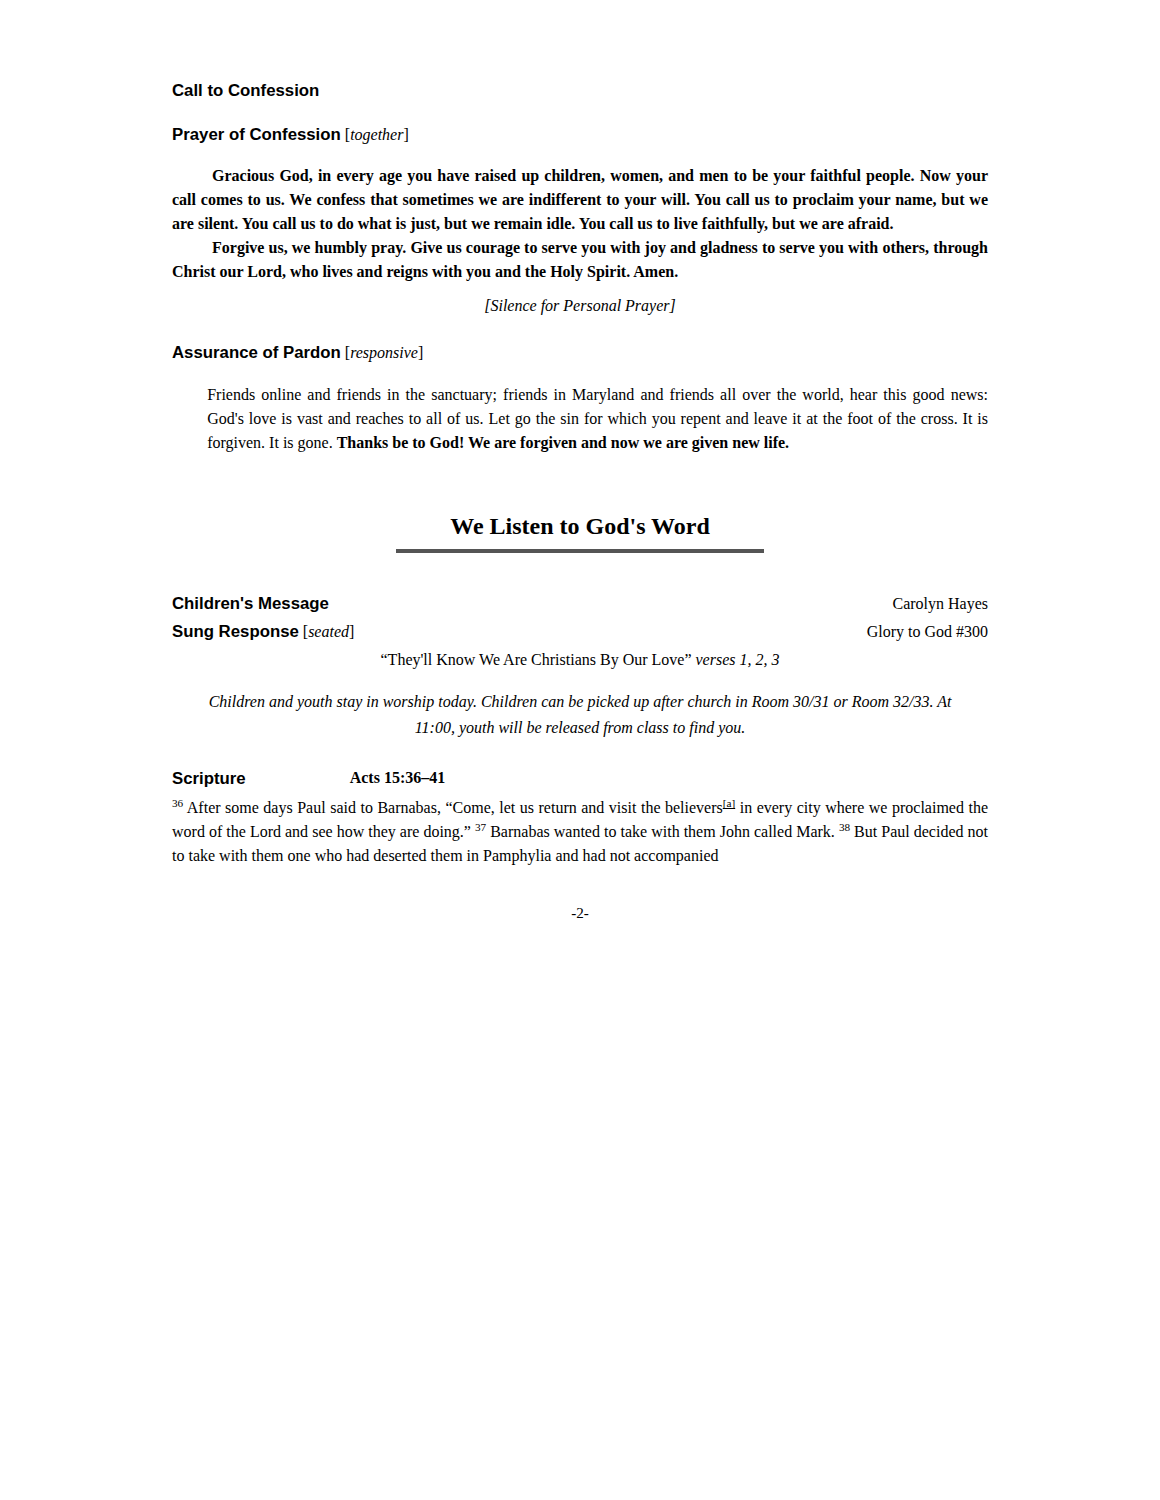Call to Confession
Prayer of Confession [together]
Gracious God, in every age you have raised up children, women, and men to be your faithful people. Now your call comes to us. We confess that sometimes we are indifferent to your will. You call us to proclaim your name, but we are silent. You call us to do what is just, but we remain idle. You call us to live faithfully, but we are afraid. Forgive us, we humbly pray. Give us courage to serve you with joy and gladness to serve you with others, through Christ our Lord, who lives and reigns with you and the Holy Spirit. Amen.
[Silence for Personal Prayer]
Assurance of Pardon [responsive]
Friends online and friends in the sanctuary; friends in Maryland and friends all over the world, hear this good news: God's love is vast and reaches to all of us. Let go the sin for which you repent and leave it at the foot of the cross. It is forgiven. It is gone. Thanks be to God! We are forgiven and now we are given new life.
We Listen to God's Word
Children's Message Carolyn Hayes
Sung Response [seated] Glory to God #300
“They'll Know We Are Christians By Our Love” verses 1, 2, 3
Children and youth stay in worship today. Children can be picked up after church in Room 30/31 or Room 32/33. At 11:00, youth will be released from class to find you.
Scripture Acts 15:36–41
36 After some days Paul said to Barnabas, “Come, let us return and visit the believers[a] in every city where we proclaimed the word of the Lord and see how they are doing.” 37 Barnabas wanted to take with them John called Mark. 38 But Paul decided not to take with them one who had deserted them in Pamphylia and had not accompanied
-2-